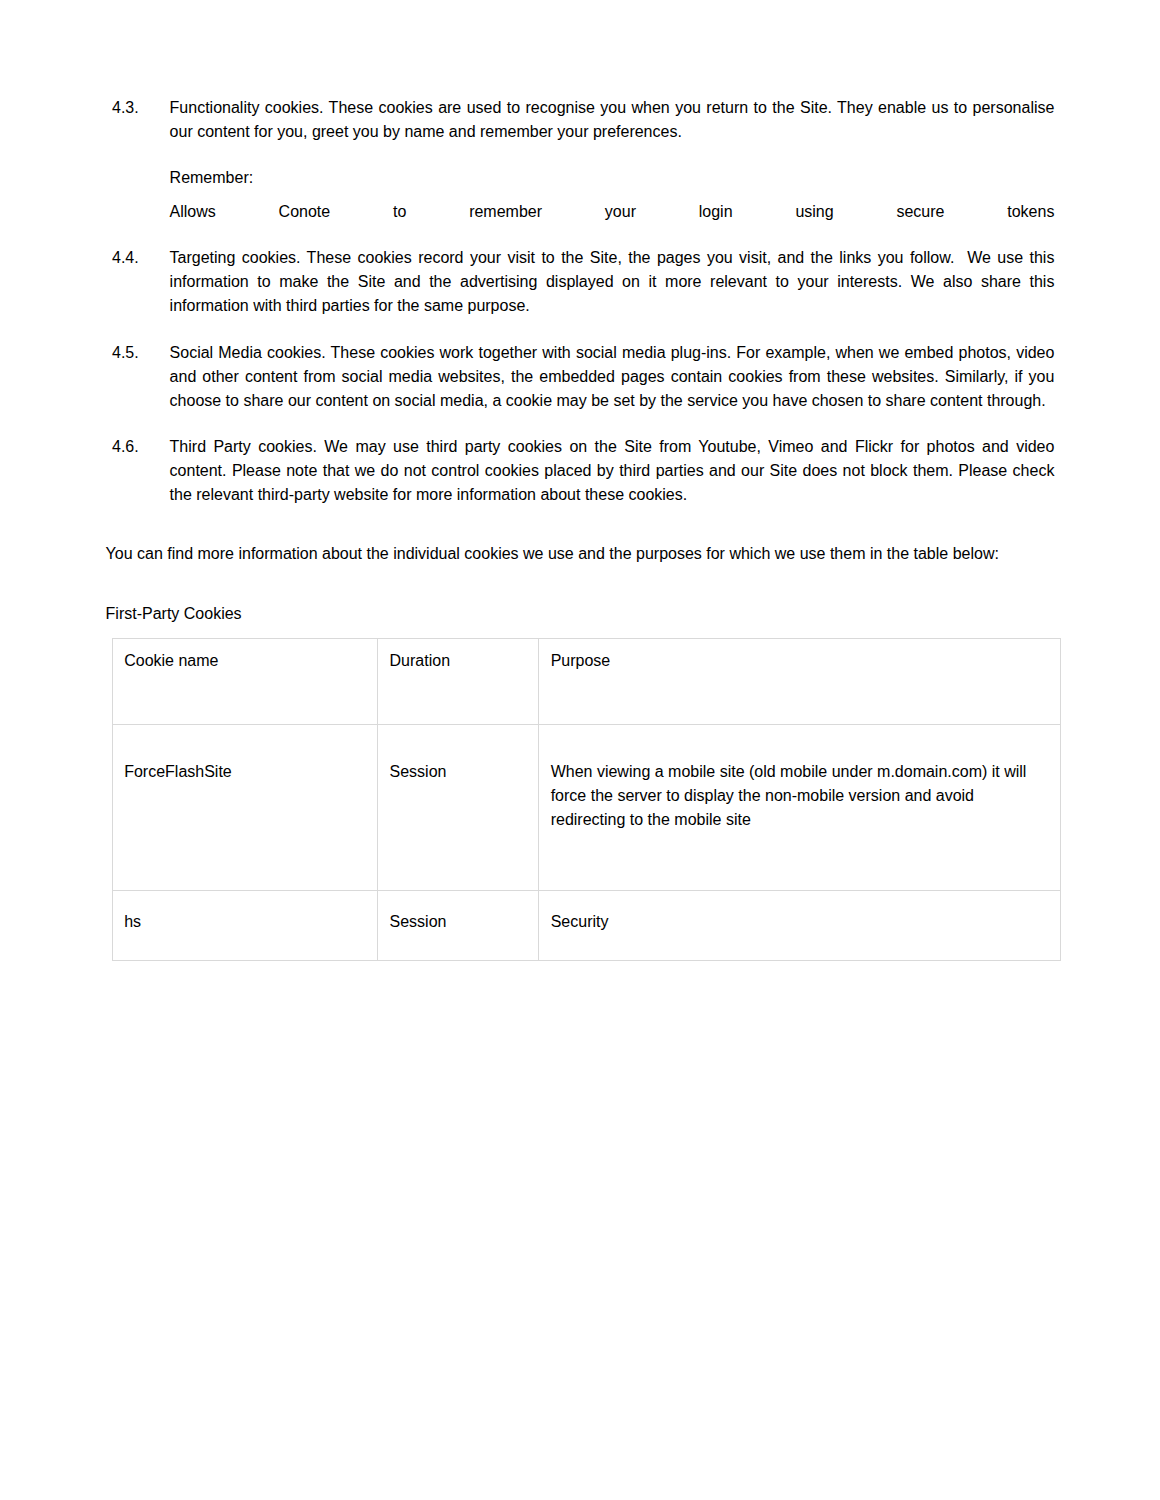4.3.
Functionality cookies. These cookies are used to recognise you when you return to the Site. They enable us to personalise our content for you, greet you by name and remember your preferences.
Remember:
Allows Conote to remember your login using secure tokens
4.4.
Targeting cookies. These cookies record your visit to the Site, the pages you visit, and the links you follow. We use this information to make the Site and the advertising displayed on it more relevant to your interests. We also share this information with third parties for the same purpose.
4.5.
Social Media cookies. These cookies work together with social media plug-ins. For example, when we embed photos, video and other content from social media websites, the embedded pages contain cookies from these websites. Similarly, if you choose to share our content on social media, a cookie may be set by the service you have chosen to share content through.
4.6.
Third Party cookies. We may use third party cookies on the Site from Youtube, Vimeo and Flickr for photos and video content. Please note that we do not control cookies placed by third parties and our Site does not block them. Please check the relevant third-party website for more information about these cookies.
You can find more information about the individual cookies we use and the purposes for which we use them in the table below:
First-Party Cookies
| Cookie name | Duration | Purpose |
| --- | --- | --- |
| ForceFlashSite | Session | When viewing a mobile site (old mobile under m.domain.com) it will force the server to display the non-mobile version and avoid redirecting to the mobile site |
| hs | Session | Security |